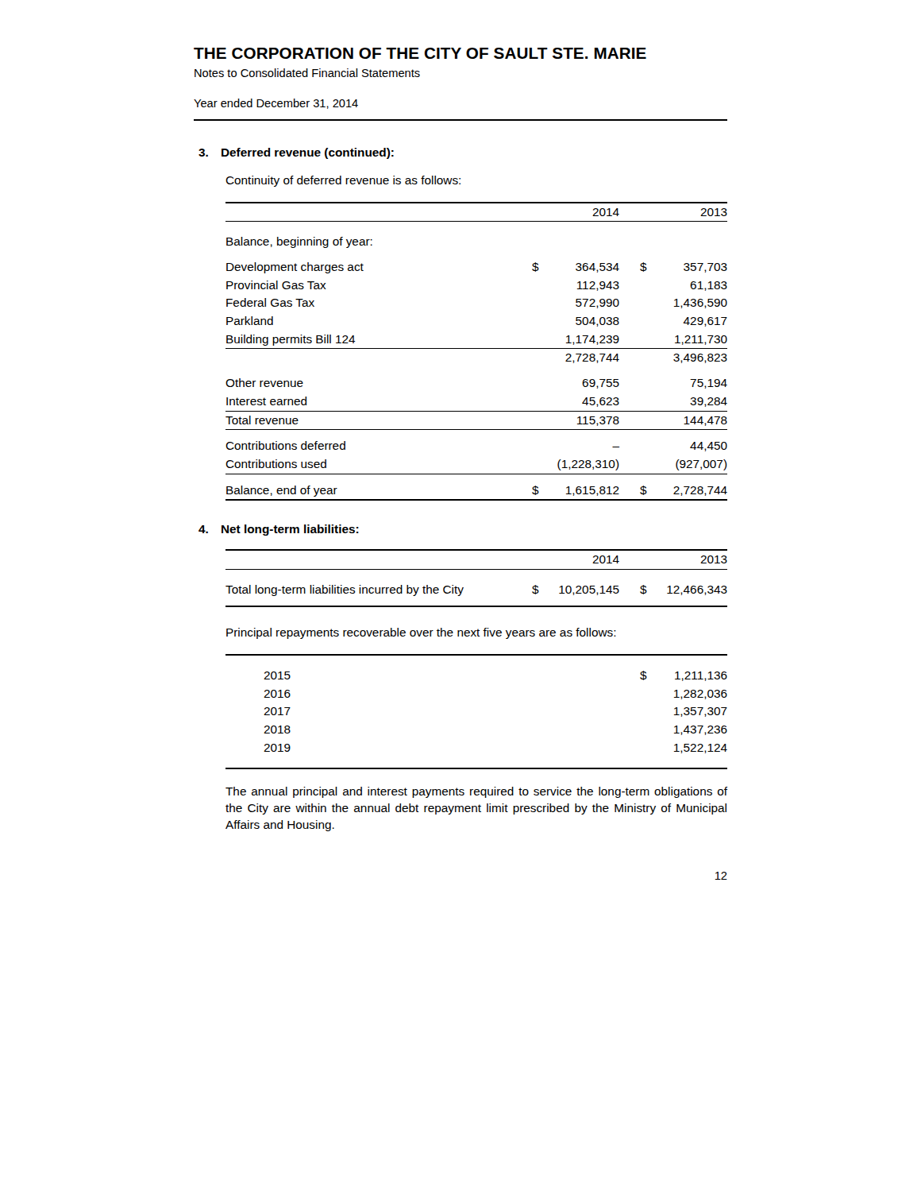THE CORPORATION OF THE CITY OF SAULT STE. MARIE
Notes to Consolidated Financial Statements
Year ended December 31, 2014
3.
Deferred revenue (continued):
Continuity of deferred revenue is as follows:
| | 2014 | | 2013 |
| Balance, beginning of year: | | | | | |
| Development charges act | $ | 364,534 | | $ | 357,703 |
| Provincial Gas Tax | | 112,943 | | | 61,183 |
| Federal Gas Tax | | 572,990 | | | 1,436,590 |
| Parkland | | 504,038 | | | 429,617 |
| Building permits Bill 124 | | 1,174,239 | | | 1,211,730 |
| | | 2,728,744 | | | 3,496,823 |
| Other revenue | | 69,755 | | | 75,194 |
| Interest earned | | 45,623 | | | 39,284 |
| Total revenue | | 115,378 | | | 144,478 |
| Contributions deferred | | – | | | 44,450 |
| Contributions used | | (1,228,310) | | | (927,007) |
| Balance, end of year | $ | 1,615,812 | | $ | 2,728,744 |
4.
Net long-term liabilities:
| | 2014 | | 2013 |
| Total long-term liabilities incurred by the City | $ | 10,205,145 | | $ | 12,466,343 |
Principal repayments recoverable over the next five years are as follows:
| 2015 | | $ | 1,211,136 |
| 2016 | | | 1,282,036 |
| 2017 | | | 1,357,307 |
| 2018 | | | 1,437,236 |
| 2019 | | | 1,522,124 |
The annual principal and interest payments required to service the long-term obligations of the City are within the annual debt repayment limit prescribed by the Ministry of Municipal Affairs and Housing.
12